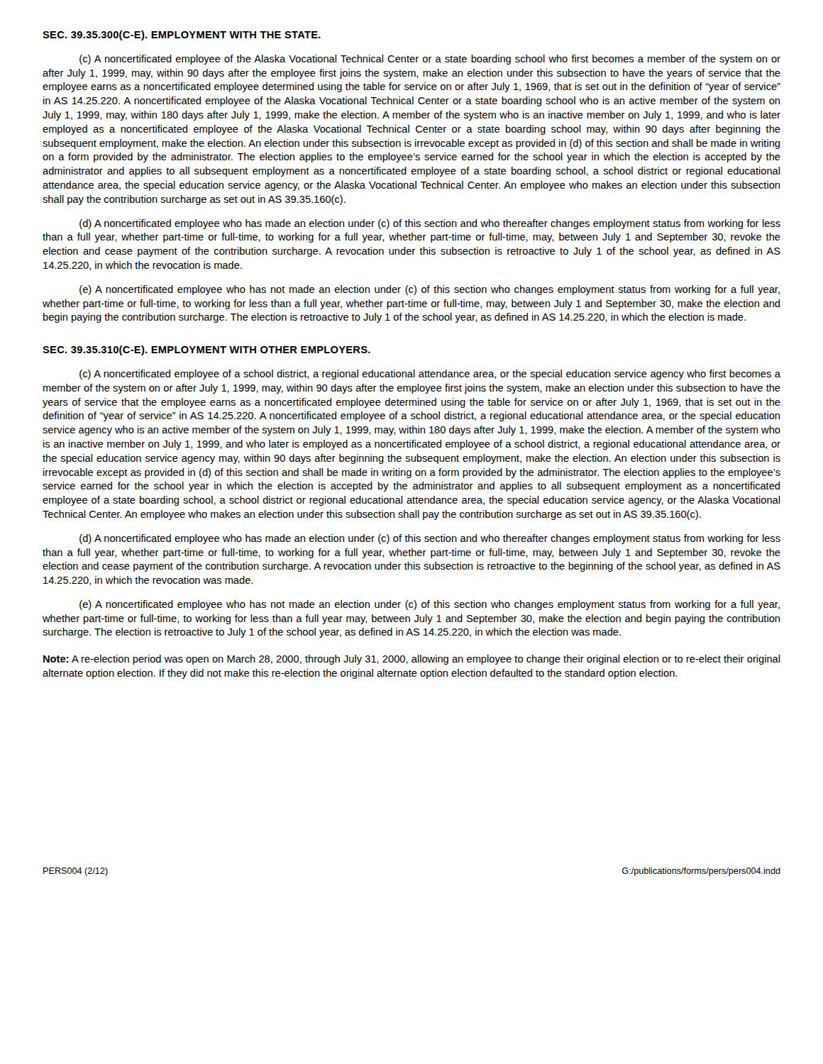SEC. 39.35.300(C-E). EMPLOYMENT WITH THE STATE.
(c) A noncertificated employee of the Alaska Vocational Technical Center or a state boarding school who first becomes a member of the system on or after July 1, 1999, may, within 90 days after the employee first joins the system, make an election under this subsection to have the years of service that the employee earns as a noncertificated employee determined using the table for service on or after July 1, 1969, that is set out in the definition of “year of service” in AS 14.25.220. A noncertificated employee of the Alaska Vocational Technical Center or a state boarding school who is an active member of the system on July 1, 1999, may, within 180 days after July 1, 1999, make the election. A member of the system who is an inactive member on July 1, 1999, and who is later employed as a noncertificated employee of the Alaska Vocational Technical Center or a state boarding school may, within 90 days after beginning the subsequent employment, make the election. An election under this subsection is irrevocable except as provided in (d) of this section and shall be made in writing on a form provided by the administrator. The election applies to the employee’s service earned for the school year in which the election is accepted by the administrator and applies to all subsequent employment as a noncertificated employee of a state boarding school, a school district or regional educational attendance area, the special education service agency, or the Alaska Vocational Technical Center. An employee who makes an election under this subsection shall pay the contribution surcharge as set out in AS 39.35.160(c).
(d) A noncertificated employee who has made an election under (c) of this section and who thereafter changes employment status from working for less than a full year, whether part-time or full-time, to working for a full year, whether part-time or full-time, may, between July 1 and September 30, revoke the election and cease payment of the contribution surcharge. A revocation under this subsection is retroactive to July 1 of the school year, as defined in AS 14.25.220, in which the revocation is made.
(e) A noncertificated employee who has not made an election under (c) of this section who changes employment status from working for a full year, whether part-time or full-time, to working for less than a full year, whether part-time or full-time, may, between July 1 and September 30, make the election and begin paying the contribution surcharge. The election is retroactive to July 1 of the school year, as defined in AS 14.25.220, in which the election is made.
SEC. 39.35.310(C-E). EMPLOYMENT WITH OTHER EMPLOYERS.
(c) A noncertificated employee of a school district, a regional educational attendance area, or the special education service agency who first becomes a member of the system on or after July 1, 1999, may, within 90 days after the employee first joins the system, make an election under this subsection to have the years of service that the employee earns as a noncertificated employee determined using the table for service on or after July 1, 1969, that is set out in the definition of “year of service” in AS 14.25.220. A noncertificated employee of a school district, a regional educational attendance area, or the special education service agency who is an active member of the system on July 1, 1999, may, within 180 days after July 1, 1999, make the election. A member of the system who is an inactive member on July 1, 1999, and who later is employed as a noncertificated employee of a school district, a regional educational attendance area, or the special education service agency may, within 90 days after beginning the subsequent employment, make the election. An election under this subsection is irrevocable except as provided in (d) of this section and shall be made in writing on a form provided by the administrator. The election applies to the employee’s service earned for the school year in which the election is accepted by the administrator and applies to all subsequent employment as a noncertificated employee of a state boarding school, a school district or regional educational attendance area, the special education service agency, or the Alaska Vocational Technical Center. An employee who makes an election under this subsection shall pay the contribution surcharge as set out in AS 39.35.160(c).
(d) A noncertificated employee who has made an election under (c) of this section and who thereafter changes employment status from working for less than a full year, whether part-time or full-time, to working for a full year, whether part-time or full-time, may, between July 1 and September 30, revoke the election and cease payment of the contribution surcharge. A revocation under this subsection is retroactive to the beginning of the school year, as defined in AS 14.25.220, in which the revocation was made.
(e) A noncertificated employee who has not made an election under (c) of this section who changes employment status from working for a full year, whether part-time or full-time, to working for less than a full year may, between July 1 and September 30, make the election and begin paying the contribution surcharge. The election is retroactive to July 1 of the school year, as defined in AS 14.25.220, in which the election was made.
Note: A re-election period was open on March 28, 2000, through July 31, 2000, allowing an employee to change their original election or to re-elect their original alternate option election. If they did not make this re-election the original alternate option election defaulted to the standard option election.
PERS004 (2/12) G:/publications/forms/pers/pers004.indd